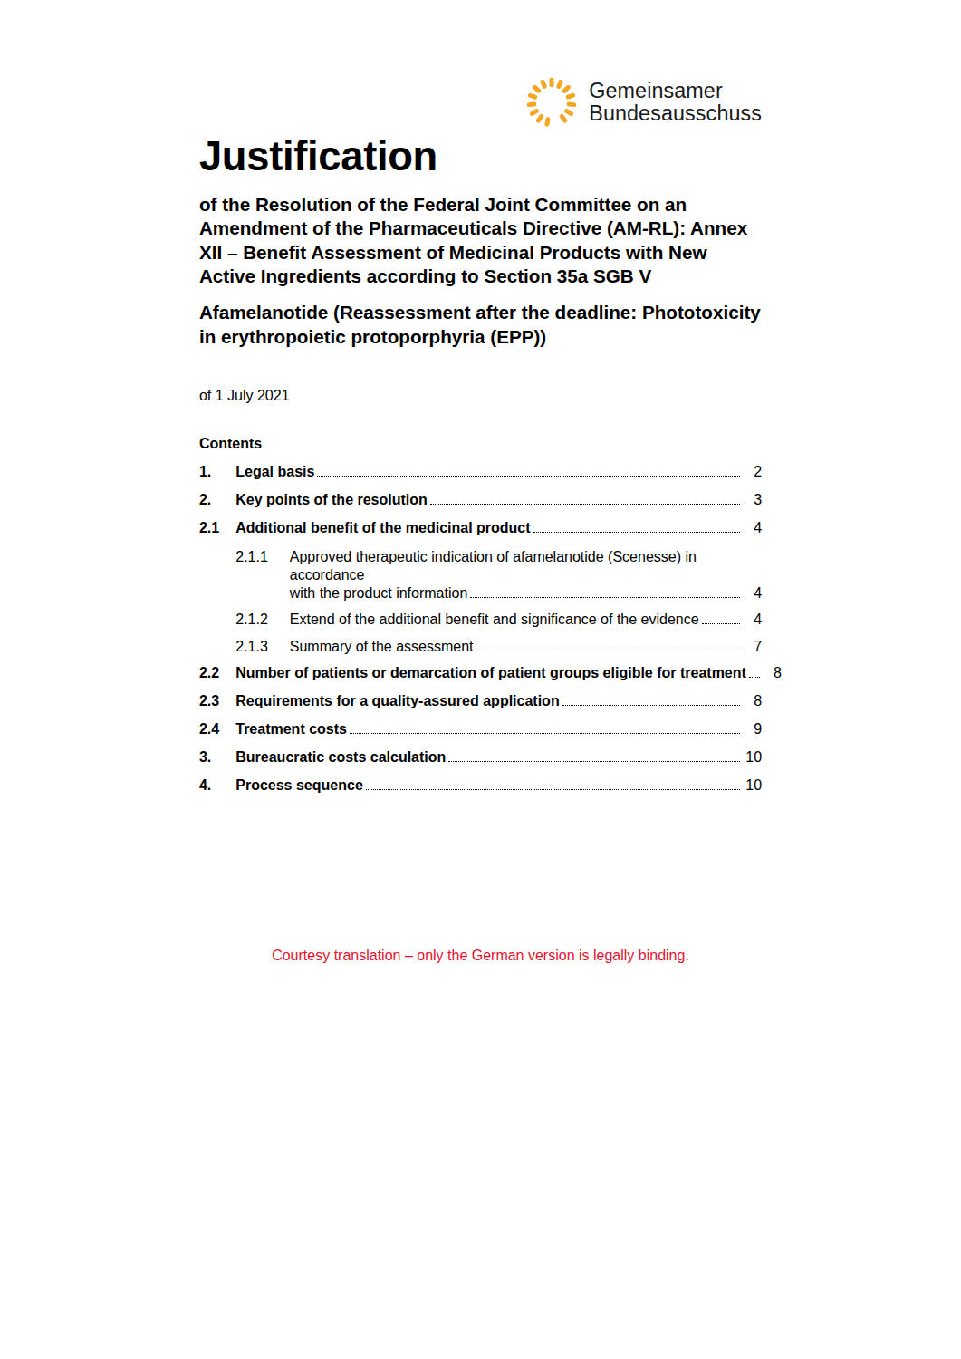Gemeinsamer
Bundesausschuss
Justification
of the Resolution of the Federal Joint Committee on an Amendment of the Pharmaceuticals Directive (AM-RL): Annex XII – Benefit Assessment of Medicinal Products with New Active Ingredients according to Section 35a SGB V Afamelanotide (Reassessment after the deadline: Phototoxicity in erythropoietic protoporphyria (EPP))
of 1 July 2021
Contents
1. Legal basis 2
2. Key points of the resolution 3
2.1 Additional benefit of the medicinal product 4
2.1.1 Approved therapeutic indication of afamelanotide (Scenesse) in accordance with the product information 4
2.1.2 Extend of the additional benefit and significance of the evidence 4
2.1.3 Summary of the assessment 7
2.2 Number of patients or demarcation of patient groups eligible for treatment 8
2.3 Requirements for a quality-assured application 8
2.4 Treatment costs 9
3. Bureaucratic costs calculation 10
4. Process sequence 10
Courtesy translation – only the German version is legally binding.